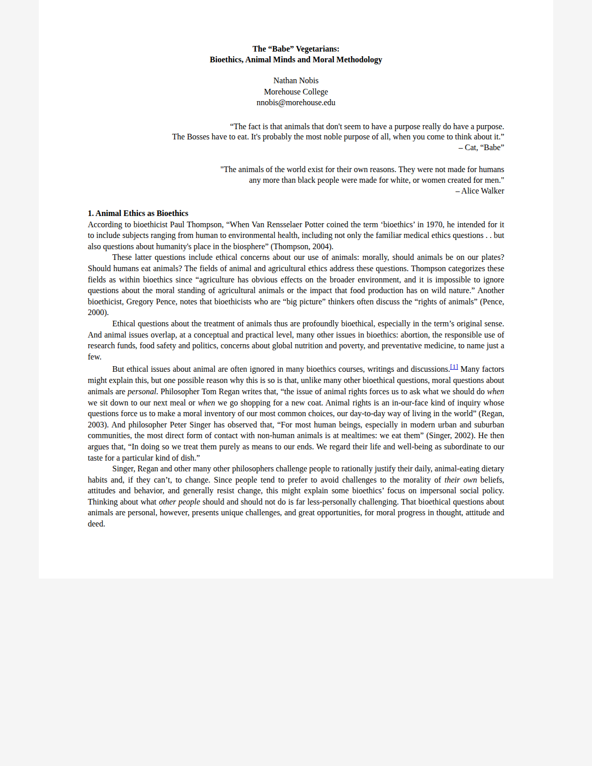The “Babe” Vegetarians:
Bioethics, Animal Minds and Moral Methodology
Nathan Nobis
Morehouse College
nnobis@morehouse.edu
“The fact is that animals that don't seem to have a purpose really do have a purpose.
The Bosses have to eat. It's probably the most noble purpose of all, when you come to think about it.”
– Cat, “Babe”
"The animals of the world exist for their own reasons. They were not made for humans
any more than black people were made for white, or women created for men."
– Alice Walker
1. Animal Ethics as Bioethics
According to bioethicist Paul Thompson, “When Van Rensselaer Potter coined the term ‘bioethics’ in 1970, he intended for it to include subjects ranging from human to environmental health, including not only the familiar medical ethics questions . . but also questions about humanity's place in the biosphere” (Thompson, 2004).
These latter questions include ethical concerns about our use of animals: morally, should animals be on our plates? Should humans eat animals? The fields of animal and agricultural ethics address these questions. Thompson categorizes these fields as within bioethics since “agriculture has obvious effects on the broader environment, and it is impossible to ignore questions about the moral standing of agricultural animals or the impact that food production has on wild nature.” Another bioethicist, Gregory Pence, notes that bioethicists who are “big picture” thinkers often discuss the “rights of animals” (Pence, 2000).
Ethical questions about the treatment of animals thus are profoundly bioethical, especially in the term’s original sense. And animal issues overlap, at a conceptual and practical level, many other issues in bioethics: abortion, the responsible use of research funds, food safety and politics, concerns about global nutrition and poverty, and preventative medicine, to name just a few.
But ethical issues about animal are often ignored in many bioethics courses, writings and discussions.[1] Many factors might explain this, but one possible reason why this is so is that, unlike many other bioethical questions, moral questions about animals are personal. Philosopher Tom Regan writes that, “the issue of animal rights forces us to ask what we should do when we sit down to our next meal or when we go shopping for a new coat. Animal rights is an in-our-face kind of inquiry whose questions force us to make a moral inventory of our most common choices, our day-to-day way of living in the world” (Regan, 2003). And philosopher Peter Singer has observed that, “For most human beings, especially in modern urban and suburban communities, the most direct form of contact with non-human animals is at mealtimes: we eat them” (Singer, 2002). He then argues that, “In doing so we treat them purely as means to our ends. We regard their life and well-being as subordinate to our taste for a particular kind of dish.”
Singer, Regan and other many other philosophers challenge people to rationally justify their daily, animal-eating dietary habits and, if they can’t, to change. Since people tend to prefer to avoid challenges to the morality of their own beliefs, attitudes and behavior, and generally resist change, this might explain some bioethics’ focus on impersonal social policy. Thinking about what other people should and should not do is far less-personally challenging. That bioethical questions about animals are personal, however, presents unique challenges, and great opportunities, for moral progress in thought, attitude and deed.